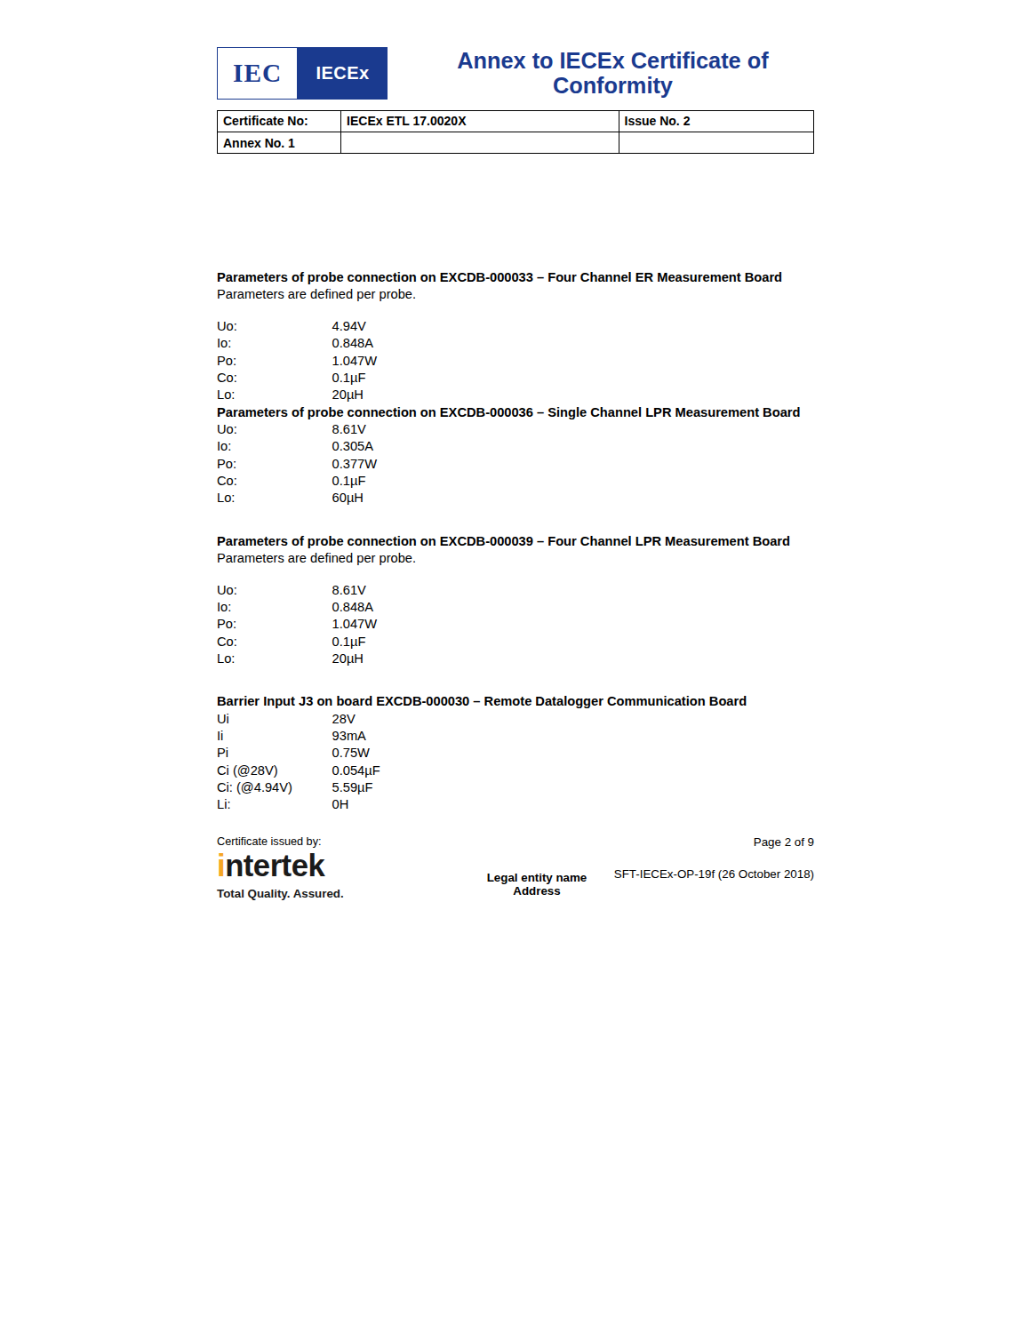IEC
IECEx
Annex to IECEx Certificate of Conformity
| Certificate No: | IECEx ETL 17.0020X | Issue No. 2 |
| Annex No. 1 | | |
Parameters of probe connection on EXCDB-000033 – Four Channel ER Measurement Board
Parameters are defined per probe.
Uo: 4.94V
Io: 0.848A
Po: 1.047W
Co: 0.1µF
Lo: 20µH
Parameters of probe connection on EXCDB-000036 – Single Channel LPR Measurement Board
Uo: 8.61V
Io: 0.305A
Po: 0.377W
Co: 0.1µF
Lo: 60µH
Parameters of probe connection on EXCDB-000039 – Four Channel LPR Measurement Board
Parameters are defined per probe.
Uo: 8.61V
Io: 0.848A
Po: 1.047W
Co: 0.1µF
Lo: 20µH
Barrier Input J3 on board EXCDB-000030 – Remote Datalogger Communication Board
Ui 28V
Ii 93mA
Pi 0.75W
Ci (@28V) 0.054µF
Ci: (@4.94V) 5.59µF
Li: 0H
Certificate issued by:
intertek
Total Quality. Assured.
Legal entity name
Address
Page 2 of 9
SFT-IECEx-OP-19f (26 October 2018)